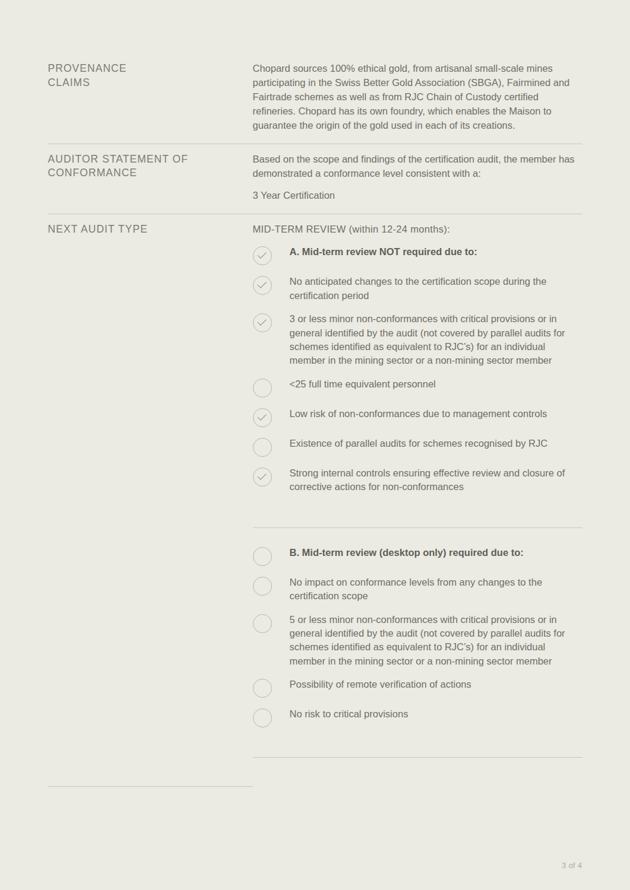| Provenance Claims | Chopard sources 100% ethical gold, from artisanal small-scale mines participating in the Swiss Better Gold Association (SBGA), Fairmined and Fairtrade schemes as well as from RJC Chain of Custody certified refineries. Chopard has its own foundry, which enables the Maison to guarantee the origin of the gold used in each of its creations. |
| Auditor Statement of Conformance | Based on the scope and findings of the certification audit, the member has demonstrated a conformance level consistent with a: 3 Year Certification |
| Next Audit Type | MID-TERM REVIEW (within 12-24 months): / / A. Mid-term review NOT required due to: / / / No anticipated changes to the certification scope during the certification period / / / 3 or less minor non-conformances with critical provisions or in general identified by the audit (not covered by parallel audits for schemes identified as equivalent to RJC’s) for an individual member in the mining sector or a non-mining sector member / / / <25 full time equivalent personnel / / / Low risk of non-conformances due to management controls / / / Existence of parallel audits for schemes recognised by RJC / / / Strong internal controls ensuring effective review and closure of corrective actions for non-conformances / / / B. Mid-term review (desktop only) required due to: / / / No impact on conformance levels from any changes to the certification scope / / / 5 or less minor non-conformances with critical provisions or in general identified by the audit (not covered by parallel audits for schemes identified as equivalent to RJC’s) for an individual member in the mining sector or a non-mining sector member / / / Possibility of remote verification of actions / / / No risk to critical provisions / |
3 of 4